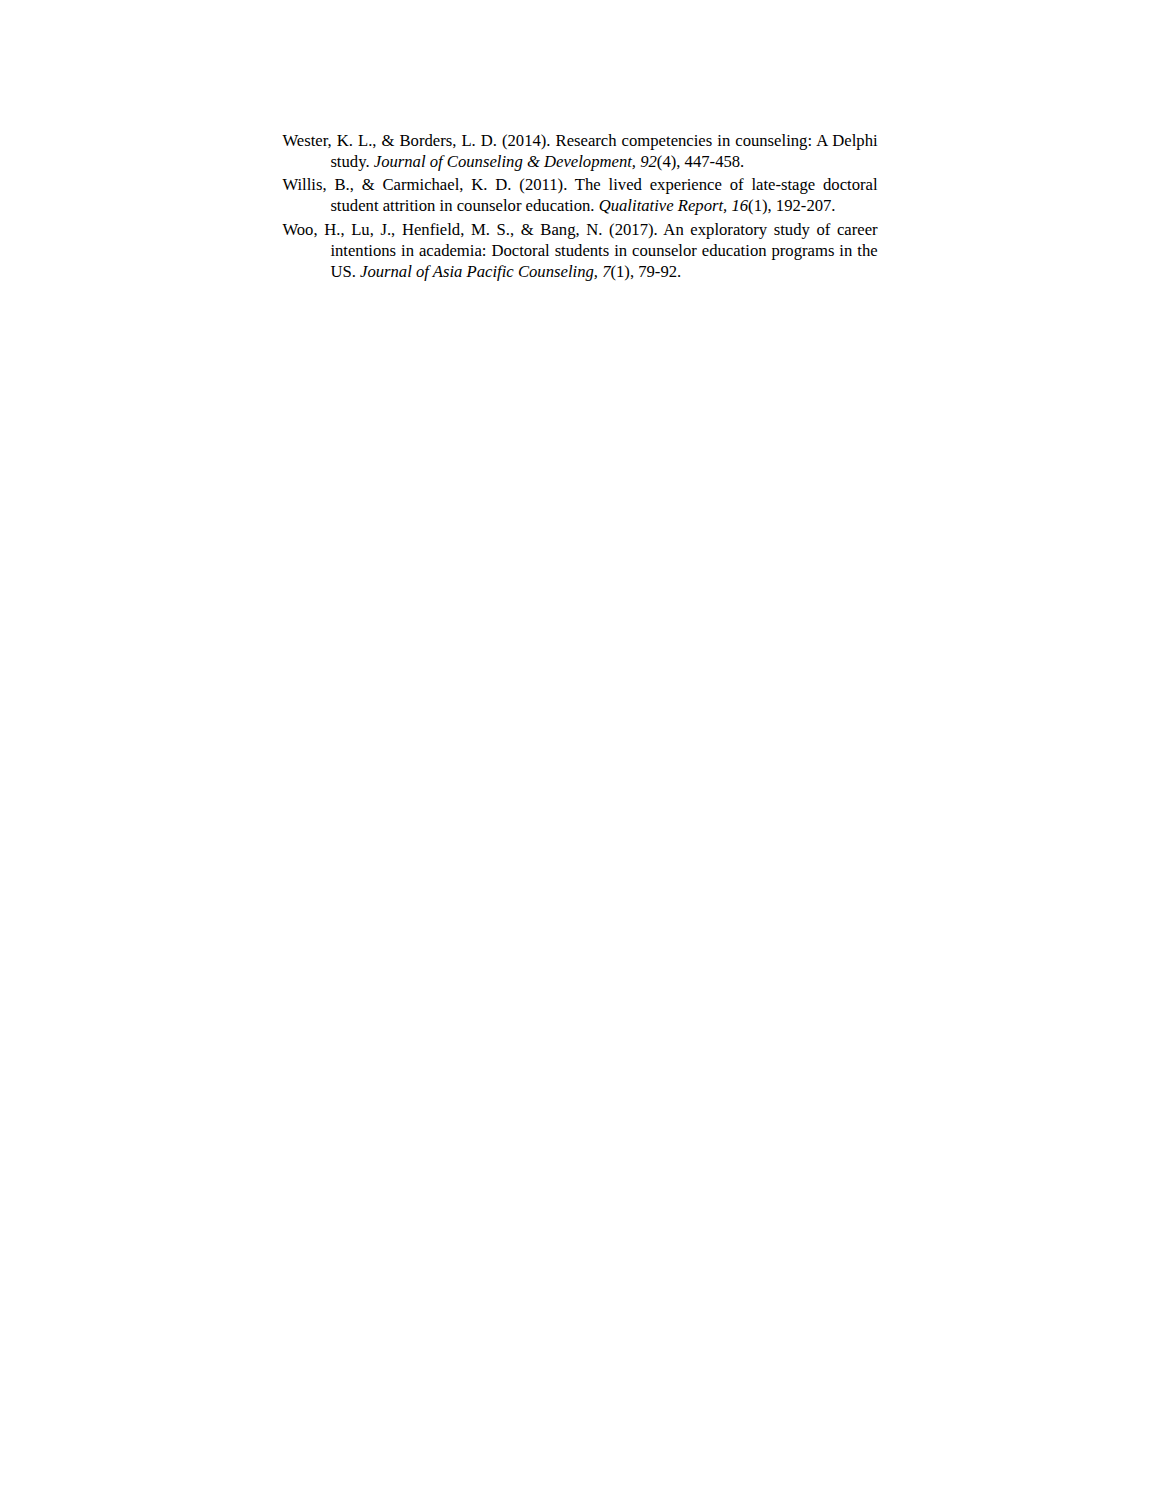Wester, K. L., & Borders, L. D. (2014). Research competencies in counseling: A Delphi study. Journal of Counseling & Development, 92(4), 447-458.
Willis, B., & Carmichael, K. D. (2011). The lived experience of late-stage doctoral student attrition in counselor education. Qualitative Report, 16(1), 192-207.
Woo, H., Lu, J., Henfield, M. S., & Bang, N. (2017). An exploratory study of career intentions in academia: Doctoral students in counselor education programs in the US. Journal of Asia Pacific Counseling, 7(1), 79-92.